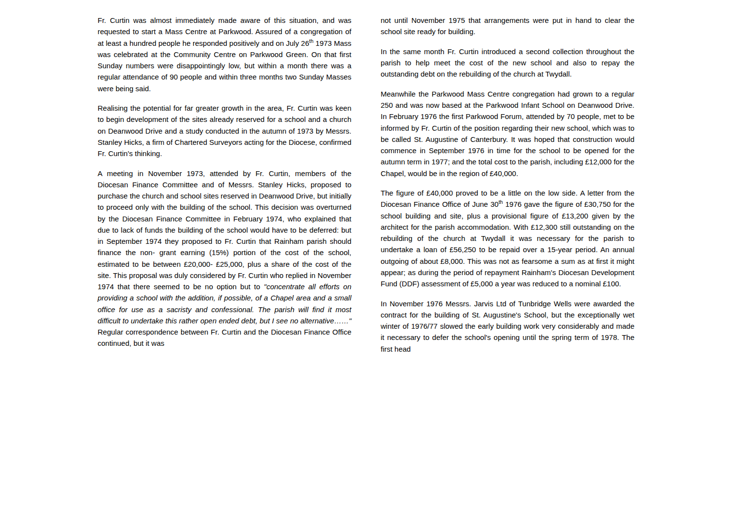Fr. Curtin was almost immediately made aware of this situation, and was requested to start a Mass Centre at Parkwood. Assured of a congregation of at least a hundred people he responded positively and on July 26th 1973 Mass was celebrated at the Community Centre on Parkwood Green. On that first Sunday numbers were disappointingly low, but within a month there was a regular attendance of 90 people and within three months two Sunday Masses were being said.
Realising the potential for far greater growth in the area, Fr. Curtin was keen to begin development of the sites already reserved for a school and a church on Deanwood Drive and a study conducted in the autumn of 1973 by Messrs. Stanley Hicks, a firm of Chartered Surveyors acting for the Diocese, confirmed Fr. Curtin's thinking.
A meeting in November 1973, attended by Fr. Curtin, members of the Diocesan Finance Committee and of Messrs. Stanley Hicks, proposed to purchase the church and school sites reserved in Deanwood Drive, but initially to proceed only with the building of the school. This decision was overturned by the Diocesan Finance Committee in February 1974, who explained that due to lack of funds the building of the school would have to be deferred: but in September 1974 they proposed to Fr. Curtin that Rainham parish should finance the non- grant earning (15%) portion of the cost of the school, estimated to be between £20,000- £25,000, plus a share of the cost of the site. This proposal was duly considered by Fr. Curtin who replied in November 1974 that there seemed to be no option but to "concentrate all efforts on providing a school with the addition, if possible, of a Chapel area and a small office for use as a sacristy and confessional. The parish will find it most difficult to undertake this rather open ended debt, but I see no alternative……" Regular correspondence between Fr. Curtin and the Diocesan Finance Office continued, but it was
not until November 1975 that arrangements were put in hand to clear the school site ready for building.
In the same month Fr. Curtin introduced a second collection throughout the parish to help meet the cost of the new school and also to repay the outstanding debt on the rebuilding of the church at Twydall.
Meanwhile the Parkwood Mass Centre congregation had grown to a regular 250 and was now based at the Parkwood Infant School on Deanwood Drive. In February 1976 the first Parkwood Forum, attended by 70 people, met to be informed by Fr. Curtin of the position regarding their new school, which was to be called St. Augustine of Canterbury. It was hoped that construction would commence in September 1976 in time for the school to be opened for the autumn term in 1977; and the total cost to the parish, including £12,000 for the Chapel, would be in the region of £40,000.
The figure of £40,000 proved to be a little on the low side. A letter from the Diocesan Finance Office of June 30th 1976 gave the figure of £30,750 for the school building and site, plus a provisional figure of £13,200 given by the architect for the parish accommodation. With £12,300 still outstanding on the rebuilding of the church at Twydall it was necessary for the parish to undertake a loan of £56,250 to be repaid over a 15-year period. An annual outgoing of about £8,000. This was not as fearsome a sum as at first it might appear; as during the period of repayment Rainham's Diocesan Development Fund (DDF) assessment of £5,000 a year was reduced to a nominal £100.
In November 1976 Messrs. Jarvis Ltd of Tunbridge Wells were awarded the contract for the building of St. Augustine's School, but the exceptionally wet winter of 1976/77 slowed the early building work very considerably and made it necessary to defer the school's opening until the spring term of 1978. The first head